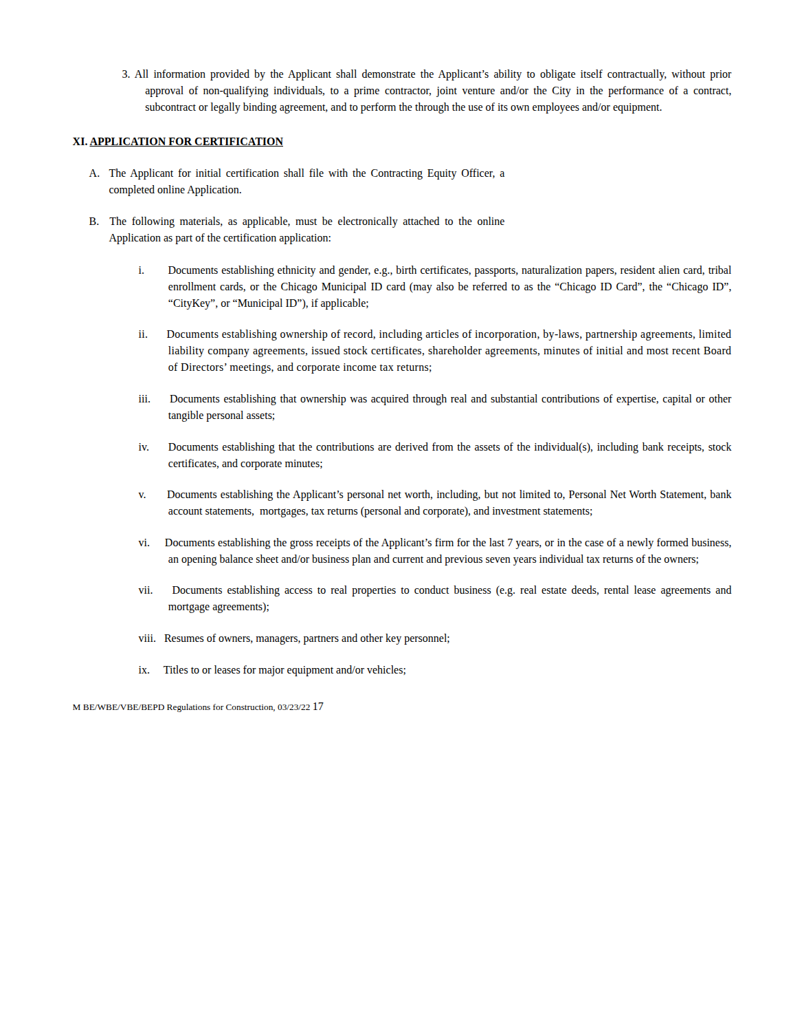3. All information provided by the Applicant shall demonstrate the Applicant’s ability to obligate itself contractually, without prior approval of non-qualifying individuals, to a prime contractor, joint venture and/or the City in the performance of a contract, subcontract or legally binding agreement, and to perform the through the use of its own employees and/or equipment.
XI. APPLICATION FOR CERTIFICATION
A. The Applicant for initial certification shall file with the Contracting Equity Officer, a completed online Application.
B. The following materials, as applicable, must be electronically attached to the online Application as part of the certification application:
i. Documents establishing ethnicity and gender, e.g., birth certificates, passports, naturalization papers, resident alien card, tribal enrollment cards, or the Chicago Municipal ID card (may also be referred to as the “Chicago ID Card”, the “Chicago ID”, “CityKey”, or “Municipal ID”), if applicable;
ii. Documents establishing ownership of record, including articles of incorporation, by-laws, partnership agreements, limited liability company agreements, issued stock certificates, shareholder agreements, minutes of initial and most recent Board of Directors’ meetings, and corporate income tax returns;
iii. Documents establishing that ownership was acquired through real and substantial contributions of expertise, capital or other tangible personal assets;
iv. Documents establishing that the contributions are derived from the assets of the individual(s), including bank receipts, stock certificates, and corporate minutes;
v. Documents establishing the Applicant’s personal net worth, including, but not limited to, Personal Net Worth Statement, bank account statements, mortgages, tax returns (personal and corporate), and investment statements;
vi. Documents establishing the gross receipts of the Applicant’s firm for the last 7 years, or in the case of a newly formed business, an opening balance sheet and/or business plan and current and previous seven years individual tax returns of the owners;
vii. Documents establishing access to real properties to conduct business (e.g. real estate deeds, rental lease agreements and mortgage agreements);
viii. Resumes of owners, managers, partners and other key personnel;
ix. Titles to or leases for major equipment and/or vehicles;
M BE/WBE/VBE/BEPD Regulations for Construction, 03/23/22 17